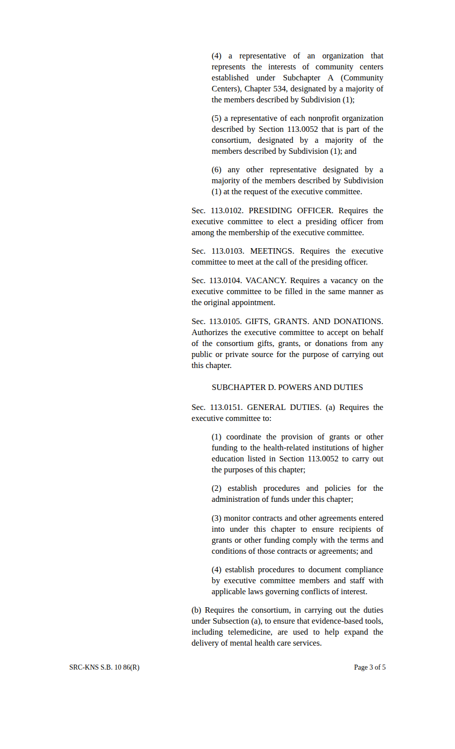(4) a representative of an organization that represents the interests of community centers established under Subchapter A (Community Centers), Chapter 534, designated by a majority of the members described by Subdivision (1);
(5) a representative of each nonprofit organization described by Section 113.0052 that is part of the consortium, designated by a majority of the members described by Subdivision (1); and
(6) any other representative designated by a majority of the members described by Subdivision (1) at the request of the executive committee.
Sec. 113.0102. PRESIDING OFFICER. Requires the executive committee to elect a presiding officer from among the membership of the executive committee.
Sec. 113.0103. MEETINGS. Requires the executive committee to meet at the call of the presiding officer.
Sec. 113.0104. VACANCY. Requires a vacancy on the executive committee to be filled in the same manner as the original appointment.
Sec. 113.0105. GIFTS, GRANTS. AND DONATIONS. Authorizes the executive committee to accept on behalf of the consortium gifts, grants, or donations from any public or private source for the purpose of carrying out this chapter.
SUBCHAPTER D. POWERS AND DUTIES
Sec. 113.0151. GENERAL DUTIES. (a) Requires the executive committee to:
(1) coordinate the provision of grants or other funding to the health-related institutions of higher education listed in Section 113.0052 to carry out the purposes of this chapter;
(2) establish procedures and policies for the administration of funds under this chapter;
(3) monitor contracts and other agreements entered into under this chapter to ensure recipients of grants or other funding comply with the terms and conditions of those contracts or agreements; and
(4) establish procedures to document compliance by executive committee members and staff with applicable laws governing conflicts of interest.
(b) Requires the consortium, in carrying out the duties under Subsection (a), to ensure that evidence-based tools, including telemedicine, are used to help expand the delivery of mental health care services.
SRC-KNS S.B. 10 86(R) Page 3 of 5